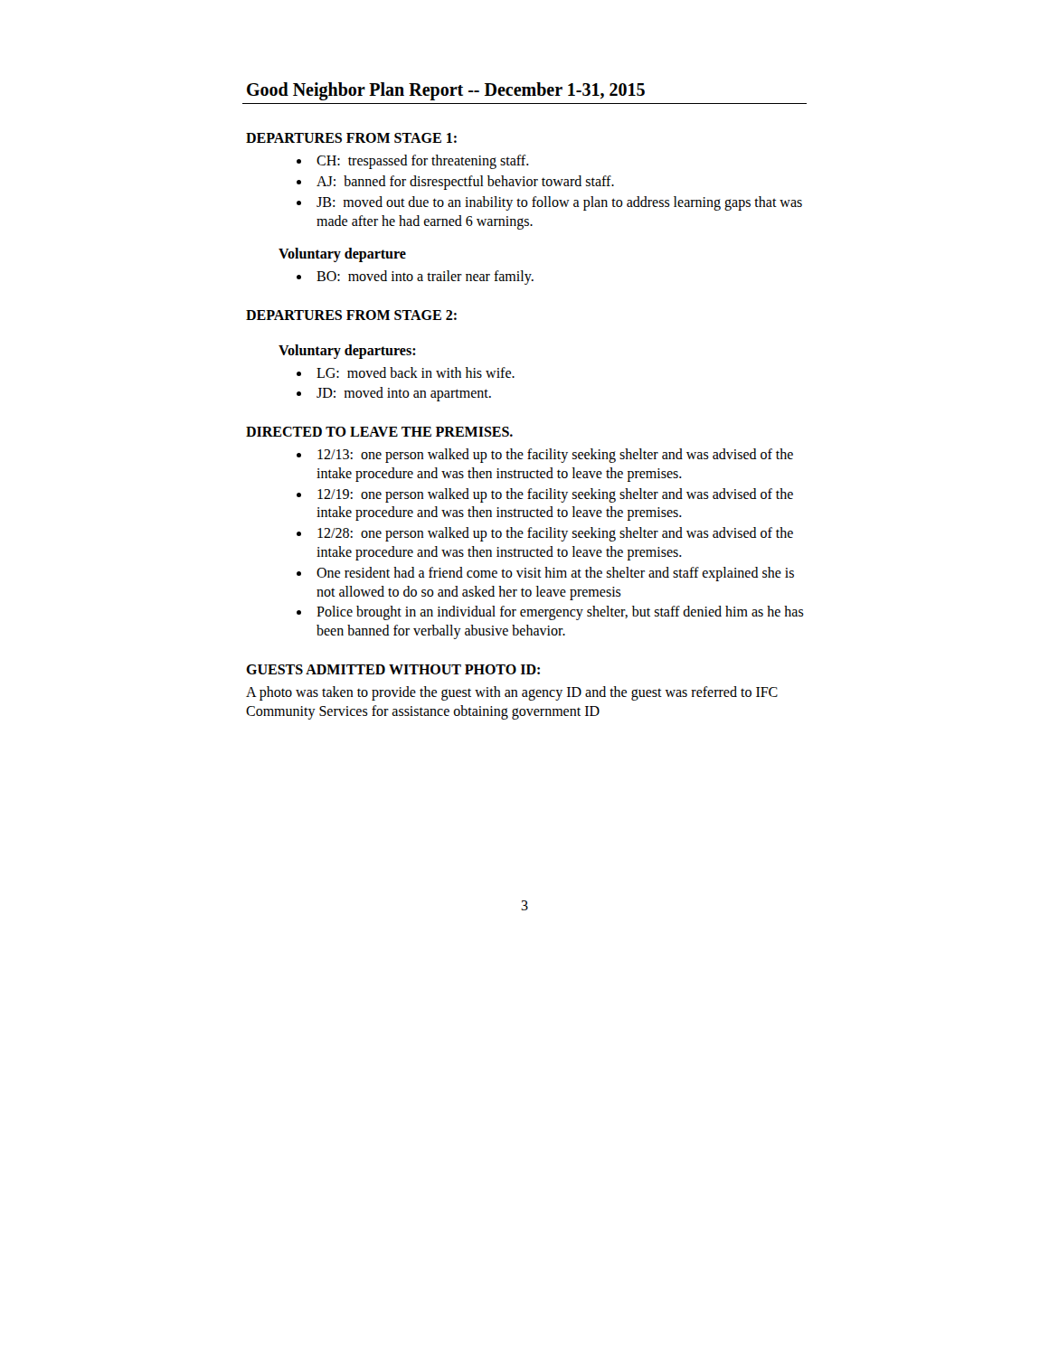Good Neighbor Plan Report -- December 1-31, 2015
Departures from Stage 1:
CH: trespassed for threatening staff.
AJ: banned for disrespectful behavior toward staff.
JB: moved out due to an inability to follow a plan to address learning gaps that was made after he had earned 6 warnings.
Voluntary departure
BO: moved into a trailer near family.
Departures from Stage 2:
Voluntary departures:
LG: moved back in with his wife.
JD: moved into an apartment.
Directed to leave the premises.
12/13: one person walked up to the facility seeking shelter and was advised of the intake procedure and was then instructed to leave the premises.
12/19: one person walked up to the facility seeking shelter and was advised of the intake procedure and was then instructed to leave the premises.
12/28: one person walked up to the facility seeking shelter and was advised of the intake procedure and was then instructed to leave the premises.
One resident had a friend come to visit him at the shelter and staff explained she is not allowed to do so and asked her to leave premesis
Police brought in an individual for emergency shelter, but staff denied him as he has been banned for verbally abusive behavior.
Guests admitted without photo ID:
A photo was taken to provide the guest with an agency ID and the guest was referred to IFC Community Services for assistance obtaining government ID
3